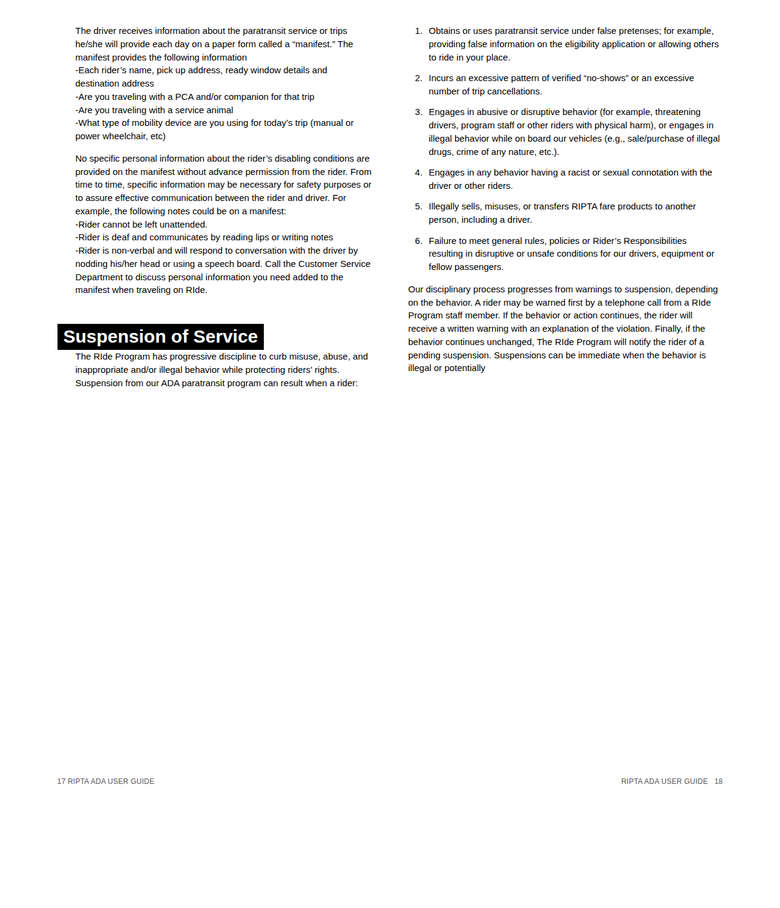The driver receives information about the paratransit service or trips he/she will provide each day on a paper form called a “manifest.” The manifest provides the following information
-Each rider’s name, pick up address, ready window details and destination address
-Are you traveling with a PCA and/or companion for that trip
-Are you traveling with a service animal
-What type of mobility device are you using for today’s trip (manual or power wheelchair, etc)
No specific personal information about the rider’s disabling conditions are provided on the manifest without advance permission from the rider. From time to time, specific information may be necessary for safety purposes or to assure effective communication between the rider and driver. For example, the following notes could be on a manifest:
-Rider cannot be left unattended.
-Rider is deaf and communicates by reading lips or writing notes
-Rider is non-verbal and will respond to conversation with the driver by nodding his/her head or using a speech board. Call the Customer Service Department to discuss personal information you need added to the manifest when traveling on RIde.
Suspension of Service
The RIde Program has progressive discipline to curb misuse, abuse, and inappropriate and/or illegal behavior while protecting riders’ rights. Suspension from our ADA paratransit program can result when a rider:
Obtains or uses paratransit service under false pretenses; for example, providing false information on the eligibility application or allowing others to ride in your place.
Incurs an excessive pattern of verified “no-shows” or an excessive number of trip cancellations.
Engages in abusive or disruptive behavior (for example, threatening drivers, program staff or other riders with physical harm), or engages in illegal behavior while on board our vehicles (e.g., sale/purchase of illegal drugs, crime of any nature, etc.).
Engages in any behavior having a racist or sexual connotation with the driver or other riders.
Illegally sells, misuses, or transfers RIPTA fare products to another person, including a driver.
Failure to meet general rules, policies or Rider’s Responsibilities resulting in disruptive or unsafe conditions for our drivers, equipment or fellow passengers.
Our disciplinary process progresses from warnings to suspension, depending on the behavior. A rider may be warned first by a telephone call from a RIde Program staff member. If the behavior or action continues, the rider will receive a written warning with an explanation of the violation. Finally, if the behavior continues unchanged, The RIde Program will notify the rider of a pending suspension. Suspensions can be immediate when the behavior is illegal or potentially
17 RIPTA ADA USER GUIDE
RIPTA ADA USER GUIDE 18